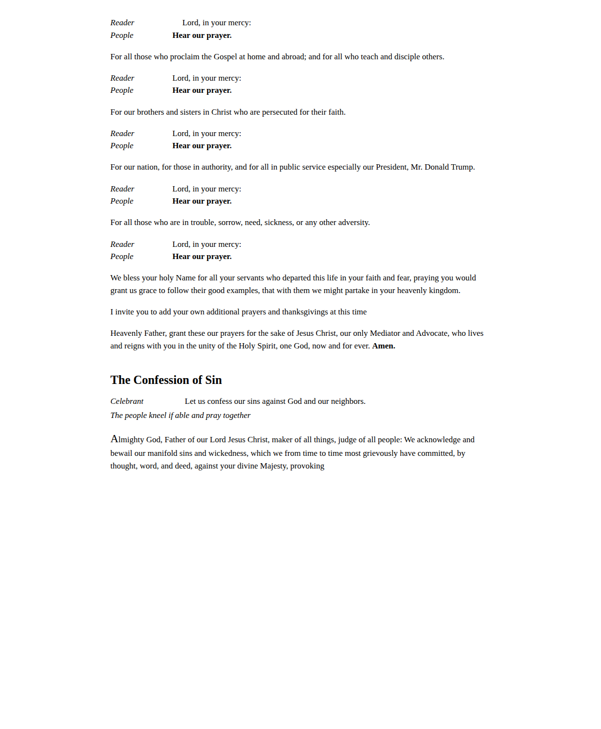Reader Lord, in your mercy:
People Hear our prayer.
For all those who proclaim the Gospel at home and abroad; and for all who teach and disciple others.
Reader Lord, in your mercy:
People Hear our prayer.
For our brothers and sisters in Christ who are persecuted for their faith.
Reader Lord, in your mercy:
People Hear our prayer.
For our nation, for those in authority, and for all in public service especially our President, Mr. Donald Trump.
Reader Lord, in your mercy:
People Hear our prayer.
For all those who are in trouble, sorrow, need, sickness, or any other adversity.
Reader Lord, in your mercy:
People Hear our prayer.
We bless your holy Name for all your servants who departed this life in your faith and fear, praying you would grant us grace to follow their good examples, that with them we might partake in your heavenly kingdom.
I invite you to add your own additional prayers and thanksgivings at this time
Heavenly Father, grant these our prayers for the sake of Jesus Christ, our only Mediator and Advocate, who lives and reigns with you in the unity of the Holy Spirit, one God, now and for ever. Amen.
The Confession of Sin
Celebrant Let us confess our sins against God and our neighbors.
The people kneel if able and pray together
Almighty God, Father of our Lord Jesus Christ, maker of all things, judge of all people: We acknowledge and bewail our manifold sins and wickedness, which we from time to time most grievously have committed, by thought, word, and deed, against your divine Majesty, provoking